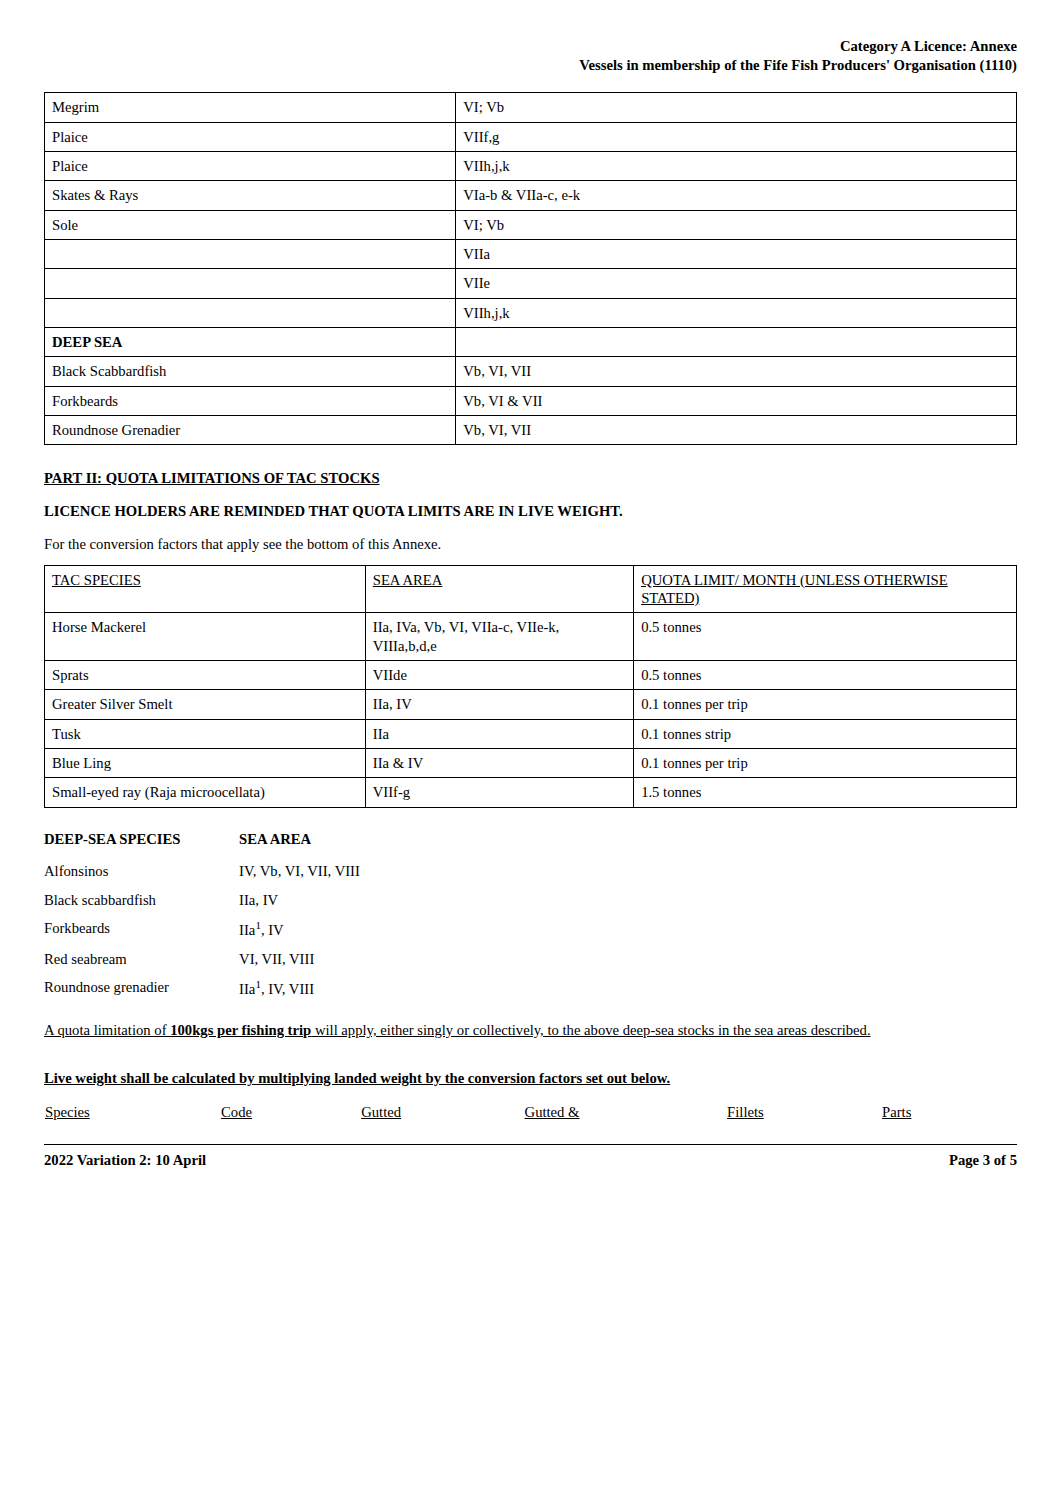Category A Licence: Annexe
Vessels in membership of the Fife Fish Producers' Organisation (1110)
| Megrim | VI; Vb |
| Plaice | VIIf,g |
| Plaice | VIIh,j,k |
| Skates & Rays | VIa-b & VIIa-c, e-k |
| Sole | VI; Vb |
| | VIIa |
| | VIIe |
| | VIIh,j,k |
| DEEP SEA | |
| Black Scabbardfish | Vb, VI, VII |
| Forkbeards | Vb, VI & VII |
| Roundnose Grenadier | Vb, VI, VII |
PART II: QUOTA LIMITATIONS OF TAC STOCKS
LICENCE HOLDERS ARE REMINDED THAT QUOTA LIMITS ARE IN LIVE WEIGHT.
For the conversion factors that apply see the bottom of this Annexe.
| TAC SPECIES | SEA AREA | QUOTA LIMIT/ MONTH (UNLESS OTHERWISE STATED) |
| --- | --- | --- |
| Horse Mackerel | IIa, IVa, Vb, VI, VIIa-c, VIIe-k, VIIIa,b,d,e | 0.5 tonnes |
| Sprats | VIIde | 0.5 tonnes |
| Greater Silver Smelt | IIa, IV | 0.1 tonnes per trip |
| Tusk | IIa | 0.1 tonnes strip |
| Blue Ling | IIa & IV | 0.1 tonnes per trip |
| Small-eyed ray (Raja microocellata) | VIIf-g | 1.5 tonnes |
| DEEP-SEA SPECIES | SEA AREA |
| --- | --- |
| Alfonsinos | IV, Vb, VI, VII, VIII |
| Black scabbardfish | IIa, IV |
| Forkbeards | IIa 1 , IV |
| Red seabream | VI, VII, VIII |
| Roundnose grenadier | IIa 1 , IV, VIII |
A quota limitation of 100kgs per fishing trip will apply, either singly or collectively, to the above deep-sea stocks in the sea areas described.
Live weight shall be calculated by multiplying landed weight by the conversion factors set out below.
| Species | Code | Gutted | Gutted & | Fillets | Parts |
| --- | --- | --- | --- | --- | --- |
2022 Variation 2: 10 April Page 3 of 5